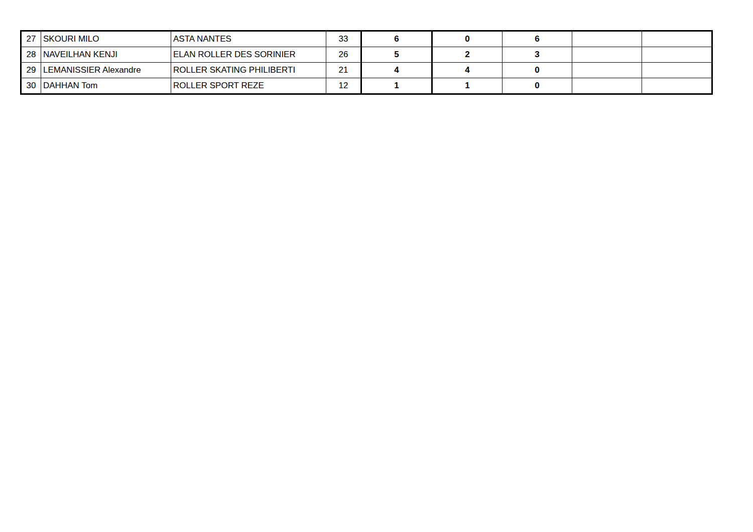| 27 | SKOURI MILO | ASTA NANTES | 33 | 6 | 0 | 6 | | |
| 28 | NAVEILHAN KENJI | ELAN ROLLER DES SORINIER | 26 | 5 | 2 | 3 | | |
| 29 | LEMANISSIER Alexandre | ROLLER SKATING PHILIBERTI | 21 | 4 | 4 | 0 | | |
| 30 | DAHHAN Tom | ROLLER SPORT REZE | 12 | 1 | 1 | 0 | | |